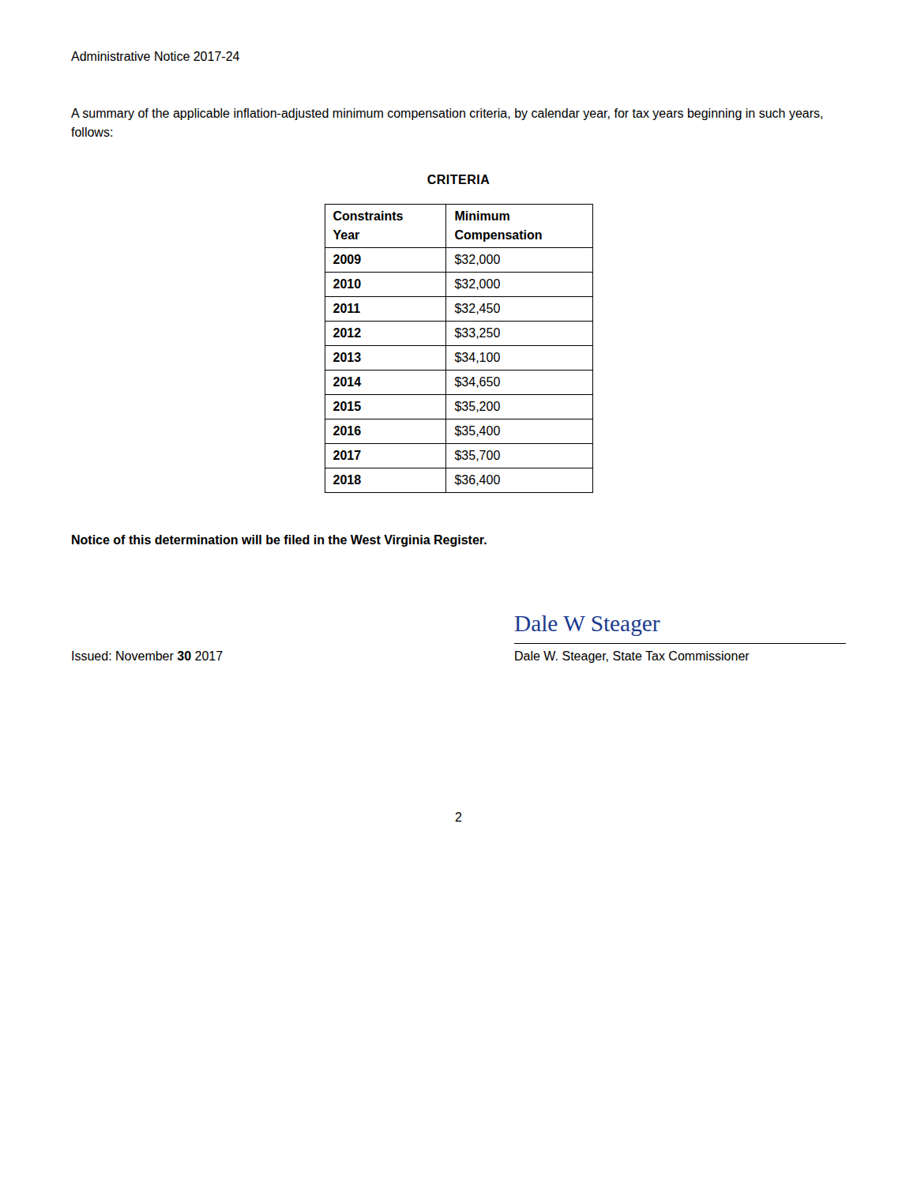Administrative Notice 2017-24
A summary of the applicable inflation-adjusted minimum compensation criteria, by calendar year, for tax years beginning in such years, follows:
CRITERIA
| Constraints Year | Minimum Compensation |
| --- | --- |
| 2009 | $32,000 |
| 2010 | $32,000 |
| 2011 | $32,450 |
| 2012 | $33,250 |
| 2013 | $34,100 |
| 2014 | $34,650 |
| 2015 | $35,200 |
| 2016 | $35,400 |
| 2017 | $35,700 |
| 2018 | $36,400 |
Notice of this determination will be filed in the West Virginia Register.
Issued: November 30 2017
Dale W Steager Dale W. Steager, State Tax Commissioner
2